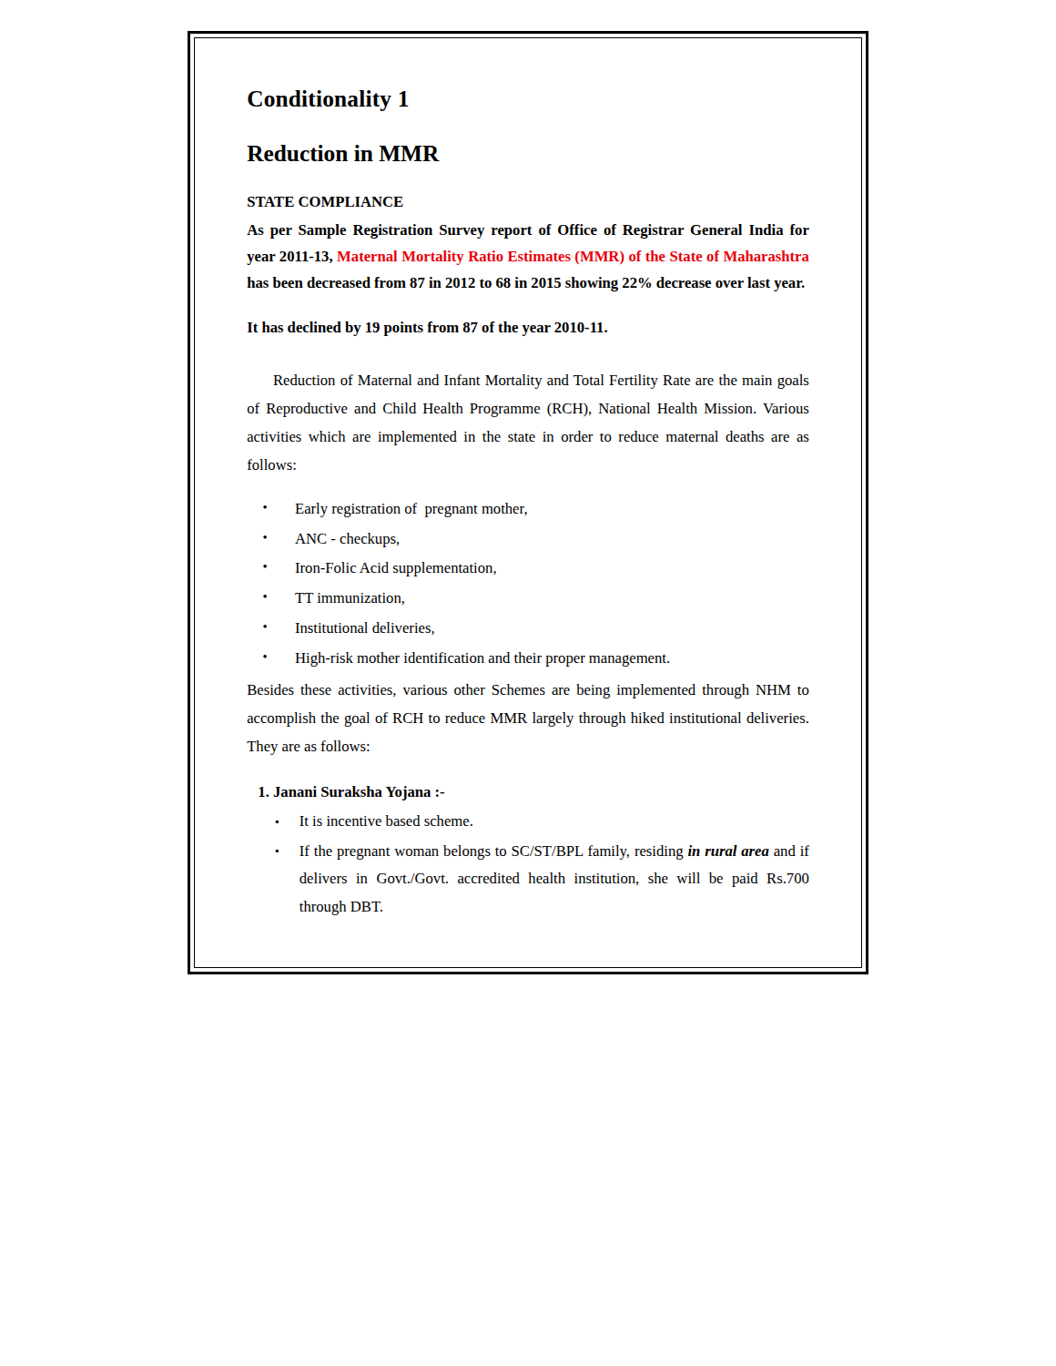Conditionality 1
Reduction in MMR
STATE COMPLIANCE
As per Sample Registration Survey report of Office of Registrar General India for year 2011-13, Maternal Mortality Ratio Estimates (MMR) of the State of Maharashtra has been decreased from 87 in 2012 to 68 in 2015 showing 22% decrease over last year.
It has declined by 19 points from 87 of the year 2010-11.
Reduction of Maternal and Infant Mortality and Total Fertility Rate are the main goals of Reproductive and Child Health Programme (RCH), National Health Mission. Various activities which are implemented in the state in order to reduce maternal deaths are as follows:
Early registration of pregnant mother,
ANC - checkups,
Iron-Folic Acid supplementation,
TT immunization,
Institutional deliveries,
High-risk mother identification and their proper management.
Besides these activities, various other Schemes are being implemented through NHM to accomplish the goal of RCH to reduce MMR largely through hiked institutional deliveries. They are as follows:
Janani Suraksha Yojana :-
It is incentive based scheme.
If the pregnant woman belongs to SC/ST/BPL family, residing in rural area and if delivers in Govt./Govt. accredited health institution, she will be paid Rs.700 through DBT.